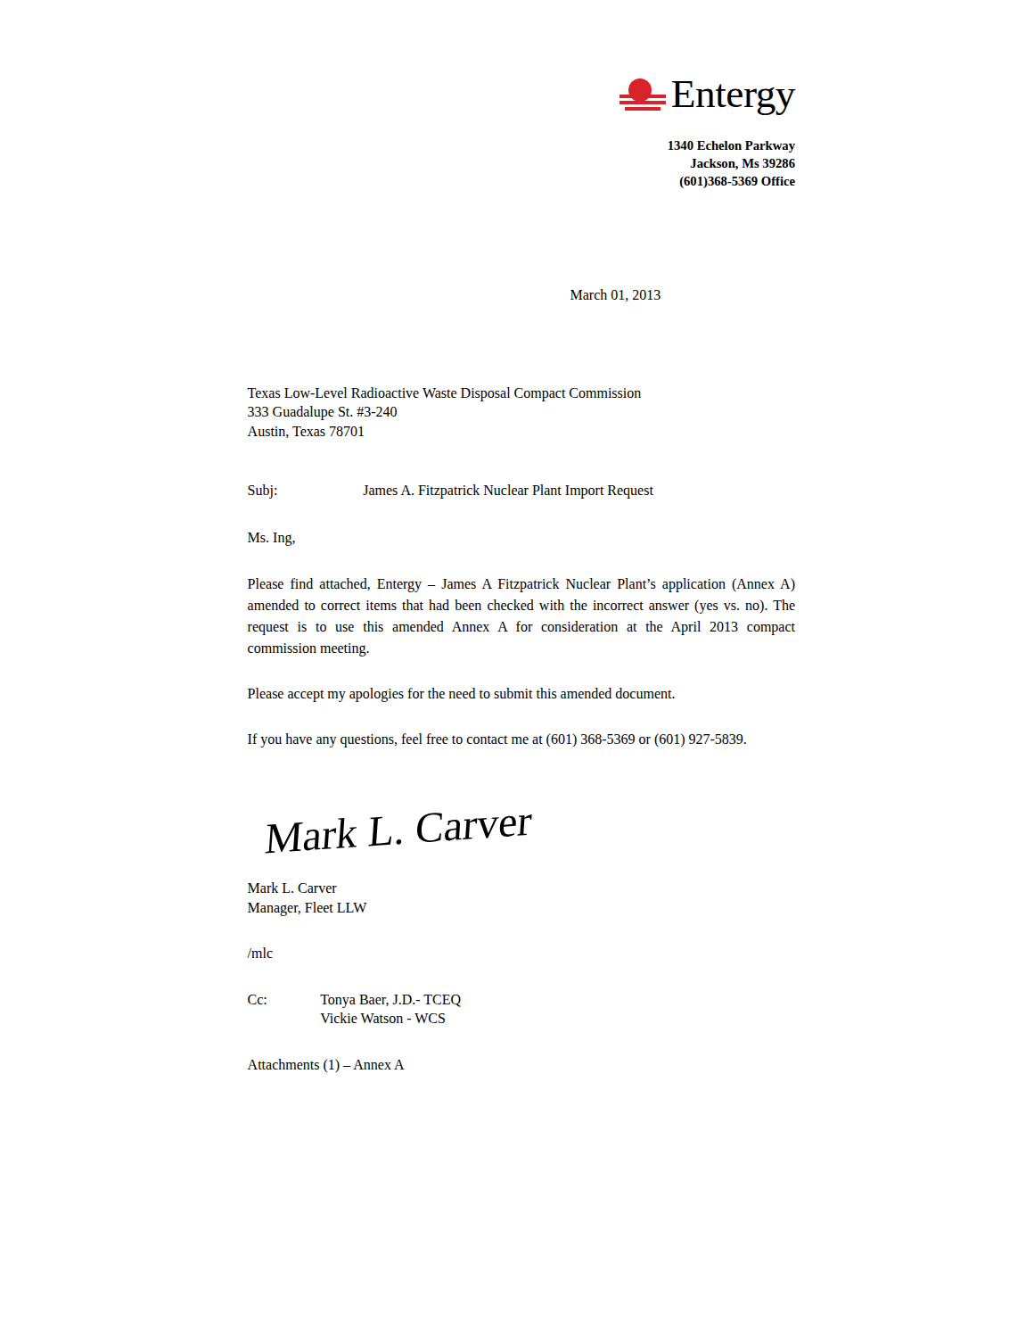Entergy
1340 Echelon Parkway
Jackson, Ms 39286
(601)368-5369 Office
March 01, 2013
Texas Low-Level Radioactive Waste Disposal Compact Commission
333 Guadalupe St. #3-240
Austin, Texas 78701
Subj: James A. Fitzpatrick Nuclear Plant Import Request
Ms. Ing,
Please find attached, Entergy – James A Fitzpatrick Nuclear Plant’s application (Annex A) amended to correct items that had been checked with the incorrect answer (yes vs. no). The request is to use this amended Annex A for consideration at the April 2013 compact commission meeting.
Please accept my apologies for the need to submit this amended document.
If you have any questions, feel free to contact me at (601) 368-5369 or (601) 927-5839.
Mark L. Carver
Mark L. Carver
Manager, Fleet LLW
/mlc
Cc: Tonya Baer, J.D.- TCEQ
Vickie Watson - WCS
Attachments (1) – Annex A